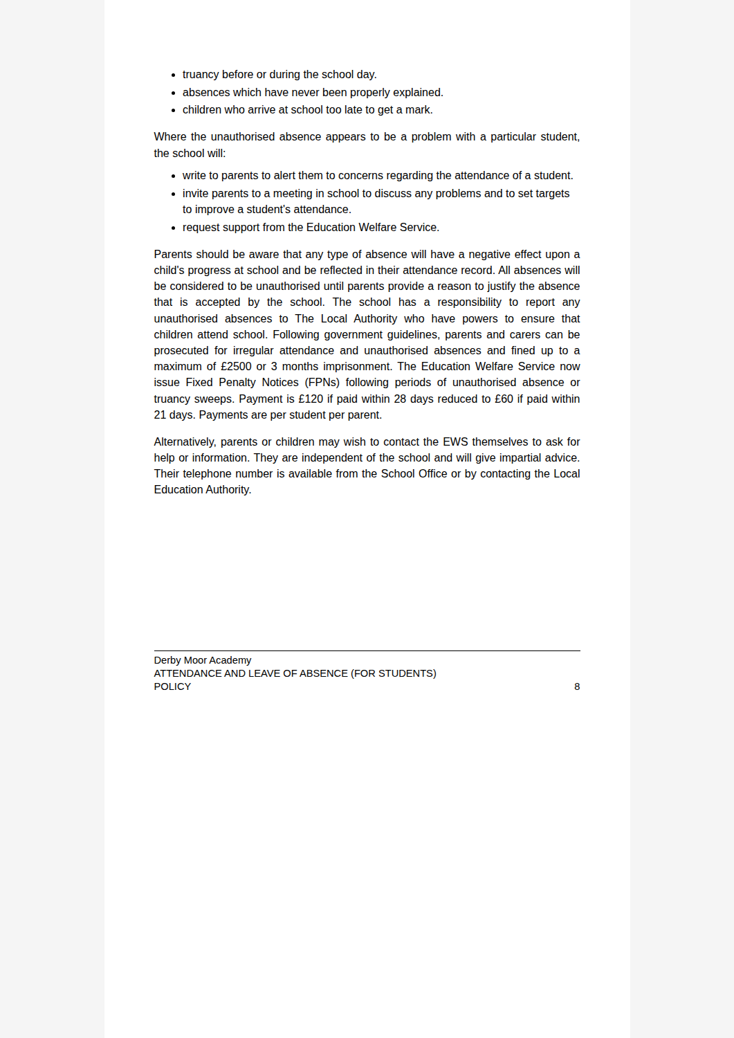truancy before or during the school day.
absences which have never been properly explained.
children who arrive at school too late to get a mark.
Where the unauthorised absence appears to be a problem with a particular student, the school will:
write to parents to alert them to concerns regarding the attendance of a student.
invite parents to a meeting in school to discuss any problems and to set targets to improve a student's attendance.
request support from the Education Welfare Service.
Parents should be aware that any type of absence will have a negative effect upon a child's progress at school and be reflected in their attendance record. All absences will be considered to be unauthorised until parents provide a reason to justify the absence that is accepted by the school. The school has a responsibility to report any unauthorised absences to The Local Authority who have powers to ensure that children attend school. Following government guidelines, parents and carers can be prosecuted for irregular attendance and unauthorised absences and fined up to a maximum of £2500 or 3 months imprisonment. The Education Welfare Service now issue Fixed Penalty Notices (FPNs) following periods of unauthorised absence or truancy sweeps. Payment is £120 if paid within 28 days reduced to £60 if paid within 21 days. Payments are per student per parent.
Alternatively, parents or children may wish to contact the EWS themselves to ask for help or information. They are independent of the school and will give impartial advice. Their telephone number is available from the School Office or by contacting the Local Education Authority.
Derby Moor Academy
ATTENDANCE AND LEAVE OF ABSENCE (FOR STUDENTS)
POLICY 8